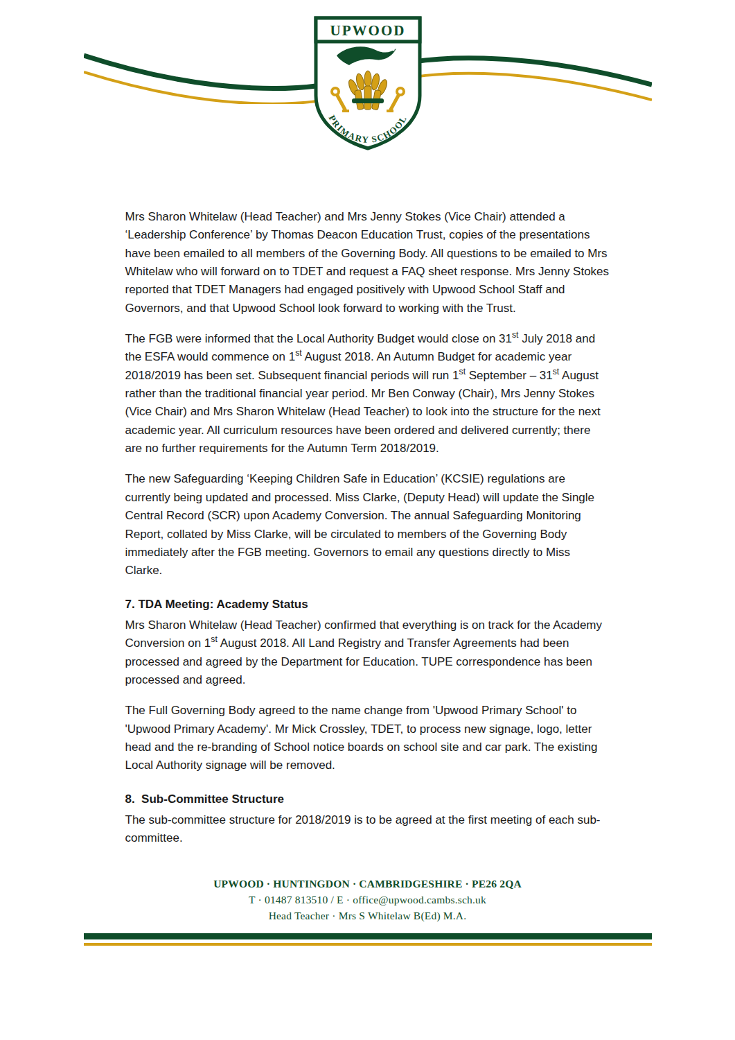UPWOOD PRIMARY SCHOOL
Mrs Sharon Whitelaw (Head Teacher) and Mrs Jenny Stokes (Vice Chair) attended a ‘Leadership Conference’ by Thomas Deacon Education Trust, copies of the presentations have been emailed to all members of the Governing Body. All questions to be emailed to Mrs Whitelaw who will forward on to TDET and request a FAQ sheet response. Mrs Jenny Stokes reported that TDET Managers had engaged positively with Upwood School Staff and Governors, and that Upwood School look forward to working with the Trust.
The FGB were informed that the Local Authority Budget would close on 31st July 2018 and the ESFA would commence on 1st August 2018. An Autumn Budget for academic year 2018/2019 has been set. Subsequent financial periods will run 1st September – 31st August rather than the traditional financial year period. Mr Ben Conway (Chair), Mrs Jenny Stokes (Vice Chair) and Mrs Sharon Whitelaw (Head Teacher) to look into the structure for the next academic year. All curriculum resources have been ordered and delivered currently; there are no further requirements for the Autumn Term 2018/2019.
The new Safeguarding ‘Keeping Children Safe in Education’ (KCSIE) regulations are currently being updated and processed. Miss Clarke, (Deputy Head) will update the Single Central Record (SCR) upon Academy Conversion. The annual Safeguarding Monitoring Report, collated by Miss Clarke, will be circulated to members of the Governing Body immediately after the FGB meeting. Governors to email any questions directly to Miss Clarke.
7. TDA Meeting: Academy Status
Mrs Sharon Whitelaw (Head Teacher) confirmed that everything is on track for the Academy Conversion on 1st August 2018. All Land Registry and Transfer Agreements had been processed and agreed by the Department for Education. TUPE correspondence has been processed and agreed.
The Full Governing Body agreed to the name change from 'Upwood Primary School' to 'Upwood Primary Academy'. Mr Mick Crossley, TDET, to process new signage, logo, letter head and the re-branding of School notice boards on school site and car park. The existing Local Authority signage will be removed.
8. Sub-Committee Structure
The sub-committee structure for 2018/2019 is to be agreed at the first meeting of each sub-committee.
UPWOOD · HUNTINGDON · CAMBRIDGESHIRE · PE26 2QA
T · 01487 813510 / E · office@upwood.cambs.sch.uk
Head Teacher · Mrs S Whitelaw B(Ed) M.A.